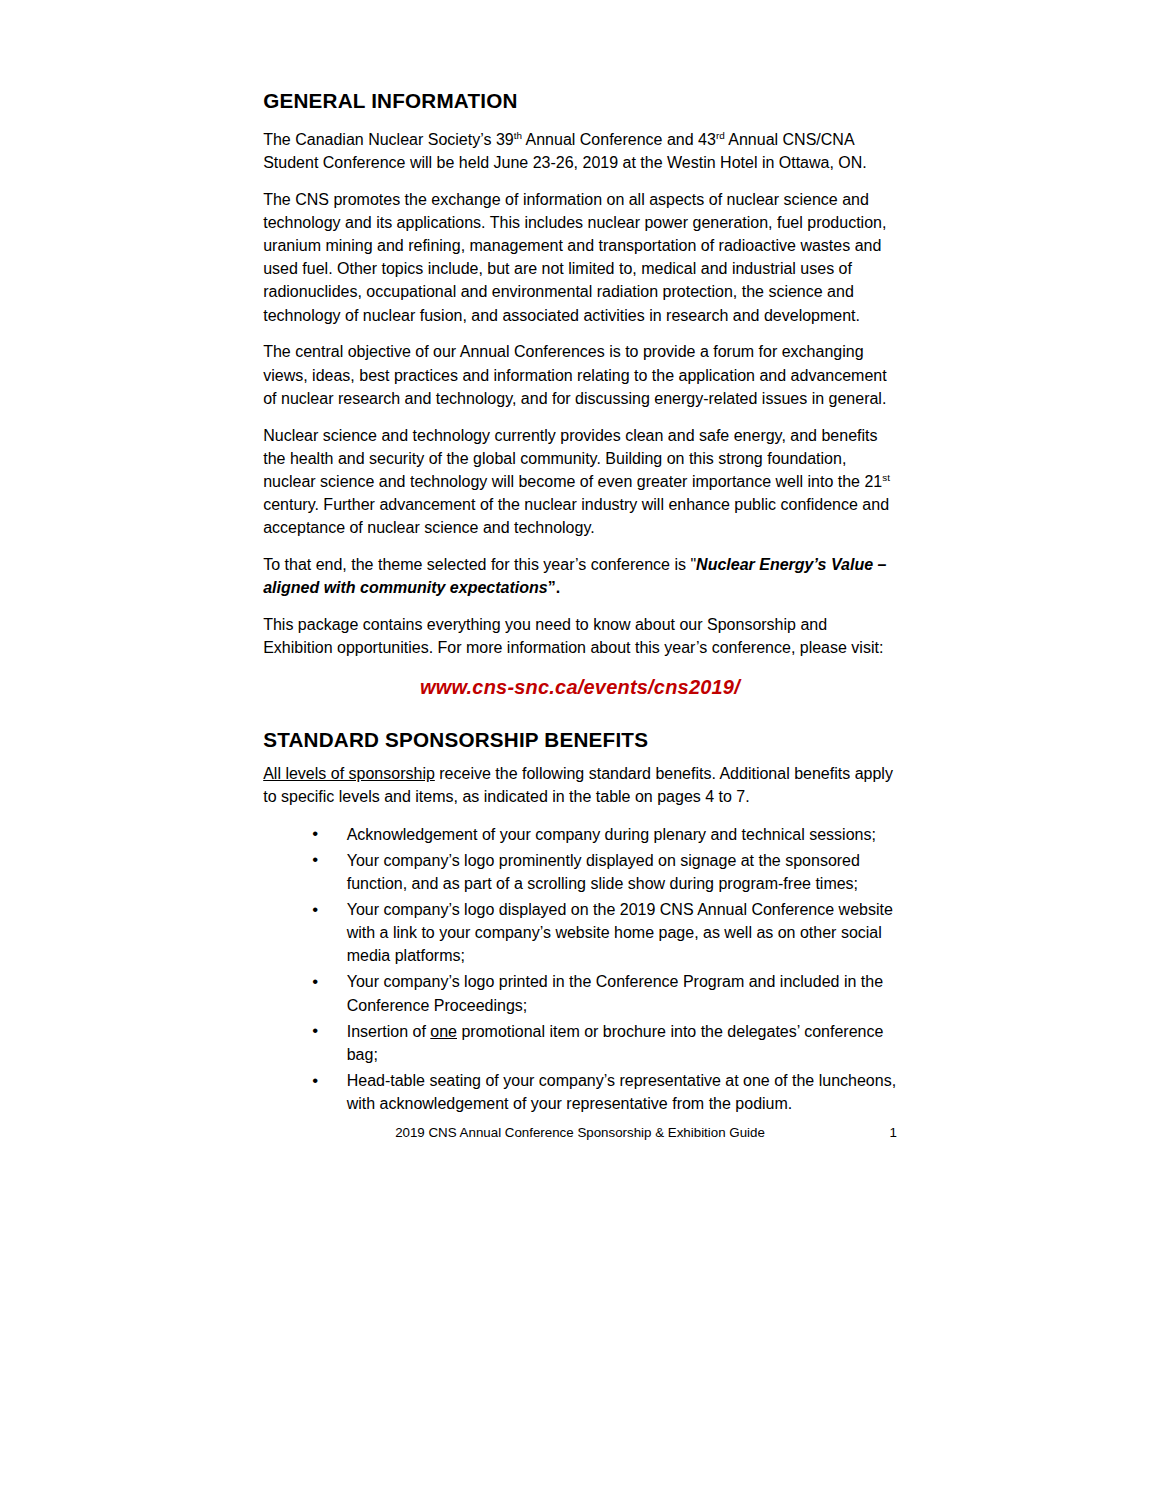GENERAL INFORMATION
The Canadian Nuclear Society’s 39th Annual Conference and 43rd Annual CNS/CNA Student Conference will be held June 23-26, 2019 at the Westin Hotel in Ottawa, ON.
The CNS promotes the exchange of information on all aspects of nuclear science and technology and its applications. This includes nuclear power generation, fuel production, uranium mining and refining, management and transportation of radioactive wastes and used fuel. Other topics include, but are not limited to, medical and industrial uses of radionuclides, occupational and environmental radiation protection, the science and technology of nuclear fusion, and associated activities in research and development.
The central objective of our Annual Conferences is to provide a forum for exchanging views, ideas, best practices and information relating to the application and advancement of nuclear research and technology, and for discussing energy-related issues in general.
Nuclear science and technology currently provides clean and safe energy, and benefits the health and security of the global community. Building on this strong foundation, nuclear science and technology will become of even greater importance well into the 21st century. Further advancement of the nuclear industry will enhance public confidence and acceptance of nuclear science and technology.
To that end, the theme selected for this year’s conference is "Nuclear Energy’s Value – aligned with community expectations”.
This package contains everything you need to know about our Sponsorship and Exhibition opportunities. For more information about this year’s conference, please visit:
www.cns-snc.ca/events/cns2019/
STANDARD SPONSORSHIP BENEFITS
All levels of sponsorship receive the following standard benefits. Additional benefits apply to specific levels and items, as indicated in the table on pages 4 to 7.
Acknowledgement of your company during plenary and technical sessions;
Your company’s logo prominently displayed on signage at the sponsored function, and as part of a scrolling slide show during program-free times;
Your company’s logo displayed on the 2019 CNS Annual Conference website with a link to your company’s website home page, as well as on other social media platforms;
Your company’s logo printed in the Conference Program and included in the Conference Proceedings;
Insertion of one promotional item or brochure into the delegates’ conference bag;
Head-table seating of your company’s representative at one of the luncheons, with acknowledgement of your representative from the podium.
2019 CNS Annual Conference Sponsorship & Exhibition Guide 1